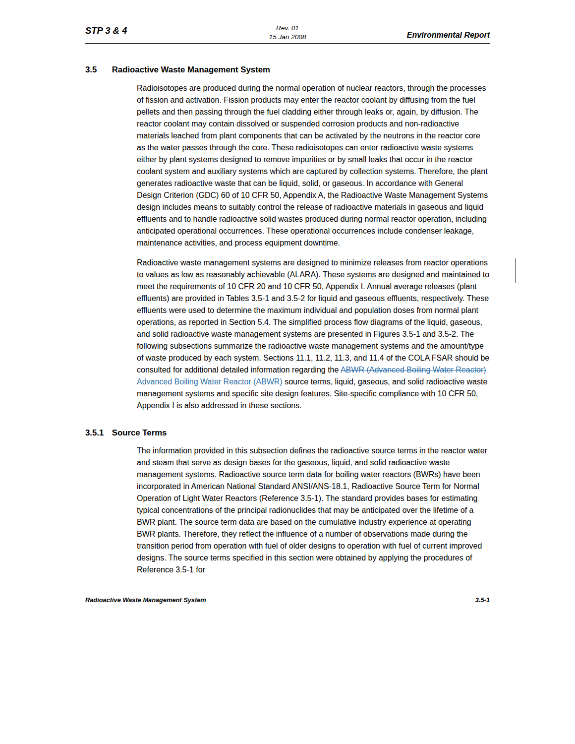STP 3 & 4
Rev. 01
15 Jan 2008
Environmental Report
3.5 Radioactive Waste Management System
Radioisotopes are produced during the normal operation of nuclear reactors, through the processes of fission and activation. Fission products may enter the reactor coolant by diffusing from the fuel pellets and then passing through the fuel cladding either through leaks or, again, by diffusion. The reactor coolant may contain dissolved or suspended corrosion products and non-radioactive materials leached from plant components that can be activated by the neutrons in the reactor core as the water passes through the core. These radioisotopes can enter radioactive waste systems either by plant systems designed to remove impurities or by small leaks that occur in the reactor coolant system and auxiliary systems which are captured by collection systems. Therefore, the plant generates radioactive waste that can be liquid, solid, or gaseous. In accordance with General Design Criterion (GDC) 60 of 10 CFR 50, Appendix A, the Radioactive Waste Management Systems design includes means to suitably control the release of radioactive materials in gaseous and liquid effluents and to handle radioactive solid wastes produced during normal reactor operation, including anticipated operational occurrences. These operational occurrences include condenser leakage, maintenance activities, and process equipment downtime.
Radioactive waste management systems are designed to minimize releases from reactor operations to values as low as reasonably achievable (ALARA). These systems are designed and maintained to meet the requirements of 10 CFR 20 and 10 CFR 50, Appendix I. Annual average releases (plant effluents) are provided in Tables 3.5-1 and 3.5-2 for liquid and gaseous effluents, respectively. These effluents were used to determine the maximum individual and population doses from normal plant operations, as reported in Section 5.4. The simplified process flow diagrams of the liquid, gaseous, and solid radioactive waste management systems are presented in Figures 3.5-1 and 3.5-2. The following subsections summarize the radioactive waste management systems and the amount/type of waste produced by each system. Sections 11.1, 11.2, 11.3, and 11.4 of the COLA FSAR should be consulted for additional detailed information regarding the ABWR (Advanced Boiling Water Reactor) Advanced Boiling Water Reactor (ABWR) source terms, liquid, gaseous, and solid radioactive waste management systems and specific site design features. Site-specific compliance with 10 CFR 50, Appendix I is also addressed in these sections.
3.5.1 Source Terms
The information provided in this subsection defines the radioactive source terms in the reactor water and steam that serve as design bases for the gaseous, liquid, and solid radioactive waste management systems. Radioactive source term data for boiling water reactors (BWRs) have been incorporated in American National Standard ANSI/ANS-18.1, Radioactive Source Term for Normal Operation of Light Water Reactors (Reference 3.5-1). The standard provides bases for estimating typical concentrations of the principal radionuclides that may be anticipated over the lifetime of a BWR plant. The source term data are based on the cumulative industry experience at operating BWR plants. Therefore, they reflect the influence of a number of observations made during the transition period from operation with fuel of older designs to operation with fuel of current improved designs. The source terms specified in this section were obtained by applying the procedures of Reference 3.5-1 for
Radioactive Waste Management System
3.5-1